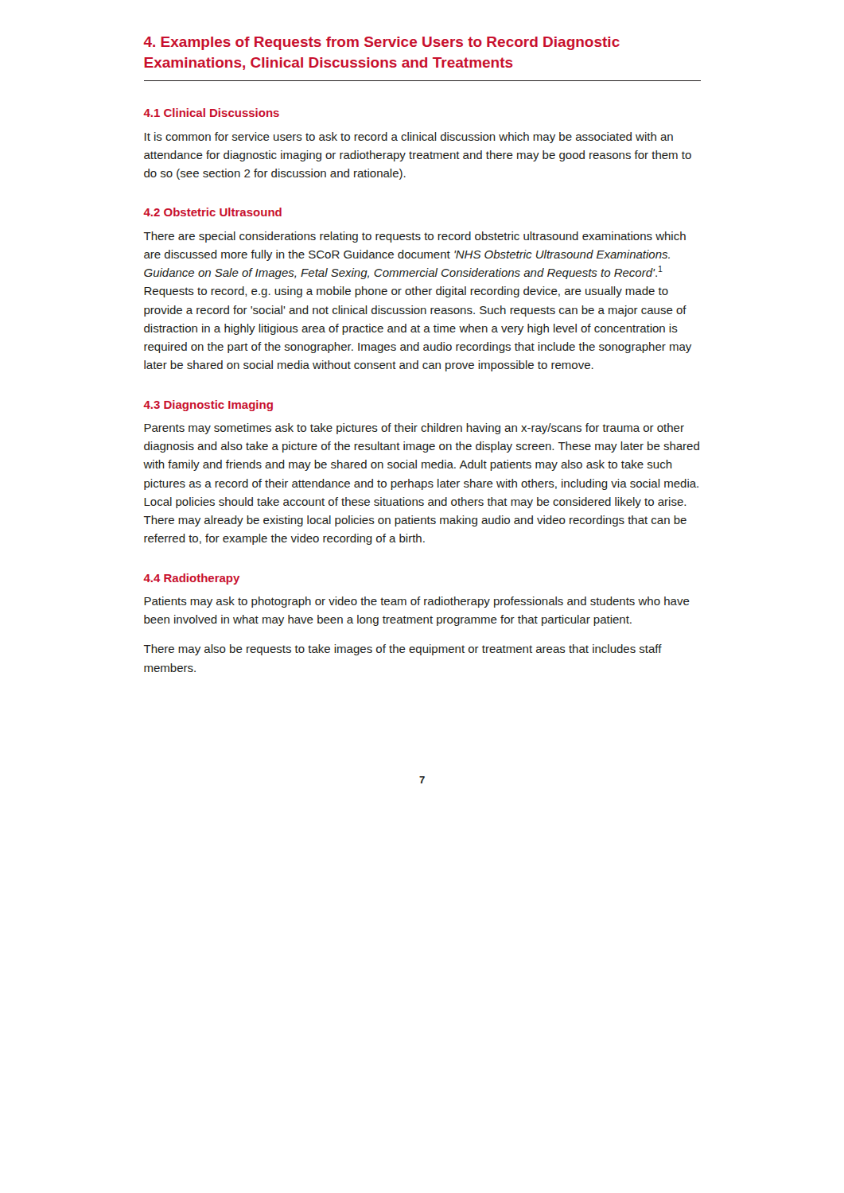4. Examples of Requests from Service Users to Record Diagnostic Examinations, Clinical Discussions and Treatments
4.1 Clinical Discussions
It is common for service users to ask to record a clinical discussion which may be associated with an attendance for diagnostic imaging or radiotherapy treatment and there may be good reasons for them to do so (see section 2 for discussion and rationale).
4.2 Obstetric Ultrasound
There are special considerations relating to requests to record obstetric ultrasound examinations which are discussed more fully in the SCoR Guidance document 'NHS Obstetric Ultrasound Examinations. Guidance on Sale of Images, Fetal Sexing, Commercial Considerations and Requests to Record'.1 Requests to record, e.g. using a mobile phone or other digital recording device, are usually made to provide a record for 'social' and not clinical discussion reasons. Such requests can be a major cause of distraction in a highly litigious area of practice and at a time when a very high level of concentration is required on the part of the sonographer. Images and audio recordings that include the sonographer may later be shared on social media without consent and can prove impossible to remove.
4.3 Diagnostic Imaging
Parents may sometimes ask to take pictures of their children having an x-ray/scans for trauma or other diagnosis and also take a picture of the resultant image on the display screen. These may later be shared with family and friends and may be shared on social media. Adult patients may also ask to take such pictures as a record of their attendance and to perhaps later share with others, including via social media. Local policies should take account of these situations and others that may be considered likely to arise. There may already be existing local policies on patients making audio and video recordings that can be referred to, for example the video recording of a birth.
4.4 Radiotherapy
Patients may ask to photograph or video the team of radiotherapy professionals and students who have been involved in what may have been a long treatment programme for that particular patient.
There may also be requests to take images of the equipment or treatment areas that includes staff members.
7